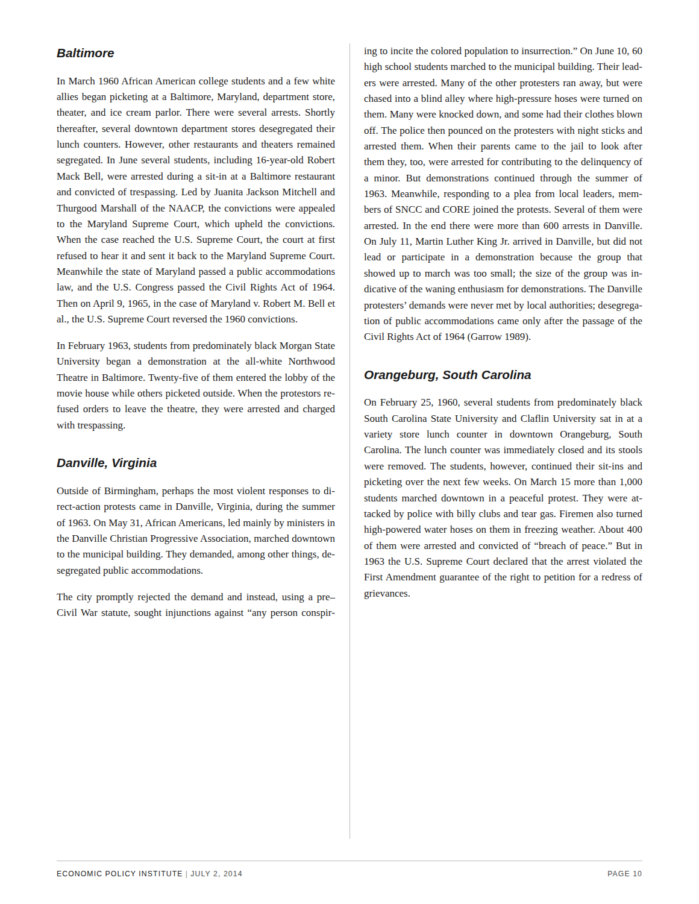Baltimore
In March 1960 African American college students and a few white allies began picketing at a Baltimore, Maryland, department store, theater, and ice cream parlor. There were several arrests. Shortly thereafter, several downtown department stores desegregated their lunch counters. However, other restaurants and theaters remained segregated. In June several students, including 16-year-old Robert Mack Bell, were arrested during a sit-in at a Baltimore restaurant and convicted of trespassing. Led by Juanita Jackson Mitchell and Thurgood Marshall of the NAACP, the convictions were appealed to the Maryland Supreme Court, which upheld the convictions. When the case reached the U.S. Supreme Court, the court at first refused to hear it and sent it back to the Maryland Supreme Court. Meanwhile the state of Maryland passed a public accommodations law, and the U.S. Congress passed the Civil Rights Act of 1964. Then on April 9, 1965, in the case of Maryland v. Robert M. Bell et al., the U.S. Supreme Court reversed the 1960 convictions.
In February 1963, students from predominately black Morgan State University began a demonstration at the all-white Northwood Theatre in Baltimore. Twenty-five of them entered the lobby of the movie house while others picketed outside. When the protestors refused orders to leave the theatre, they were arrested and charged with trespassing.
Danville, Virginia
Outside of Birmingham, perhaps the most violent responses to direct-action protests came in Danville, Virginia, during the summer of 1963. On May 31, African Americans, led mainly by ministers in the Danville Christian Progressive Association, marched downtown to the municipal building. They demanded, among other things, desegregated public accommodations.
The city promptly rejected the demand and instead, using a pre–Civil War statute, sought injunctions against “any person conspiring to incite the colored population to insurrection.” On June 10, 60 high school students marched to the municipal building. Their leaders were arrested. Many of the other protesters ran away, but were chased into a blind alley where high-pressure hoses were turned on them. Many were knocked down, and some had their clothes blown off. The police then pounced on the protesters with night sticks and arrested them. When their parents came to the jail to look after them they, too, were arrested for contributing to the delinquency of a minor. But demonstrations continued through the summer of 1963. Meanwhile, responding to a plea from local leaders, members of SNCC and CORE joined the protests. Several of them were arrested. In the end there were more than 600 arrests in Danville. On July 11, Martin Luther King Jr. arrived in Danville, but did not lead or participate in a demonstration because the group that showed up to march was too small; the size of the group was indicative of the waning enthusiasm for demonstrations. The Danville protesters’ demands were never met by local authorities; desegregation of public accommodations came only after the passage of the Civil Rights Act of 1964 (Garrow 1989).
Orangeburg, South Carolina
On February 25, 1960, several students from predominately black South Carolina State University and Claflin University sat in at a variety store lunch counter in downtown Orangeburg, South Carolina. The lunch counter was immediately closed and its stools were removed. The students, however, continued their sit-ins and picketing over the next few weeks. On March 15 more than 1,000 students marched downtown in a peaceful protest. They were attacked by police with billy clubs and tear gas. Firemen also turned high-powered water hoses on them in freezing weather. About 400 of them were arrested and convicted of “breach of peace.” But in 1963 the U.S. Supreme Court declared that the arrest violated the First Amendment guarantee of the right to petition for a redress of grievances.
Economic Policy Institute|July 2, 2014
Page 10